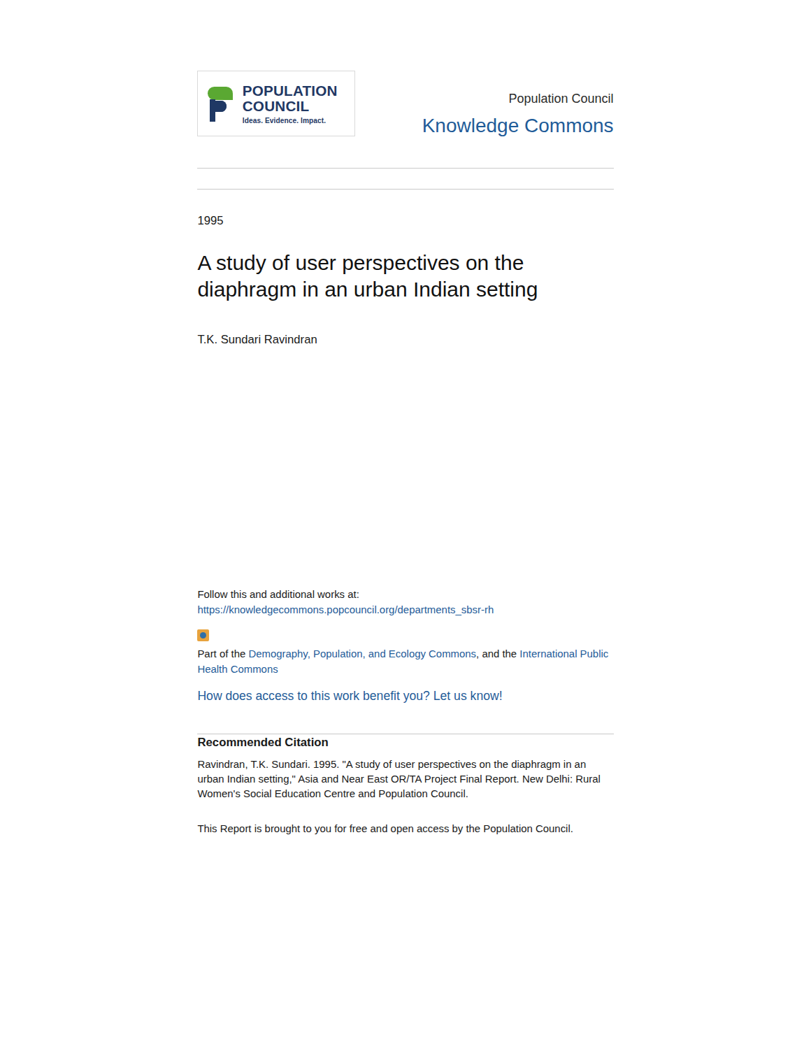POPULATION COUNCIL Ideas. Evidence. Impact.
Population Council
Knowledge Commons
1995
A study of user perspectives on the diaphragm in an urban Indian setting
T.K. Sundari Ravindran
Follow this and additional works at: https://knowledgecommons.popcouncil.org/departments_sbsr-rh
Part of the Demography, Population, and Ecology Commons, and the International Public Health Commons
How does access to this work benefit you? Let us know!
Recommended Citation
Ravindran, T.K. Sundari. 1995. "A study of user perspectives on the diaphragm in an urban Indian setting," Asia and Near East OR/TA Project Final Report. New Delhi: Rural Women's Social Education Centre and Population Council.
This Report is brought to you for free and open access by the Population Council.